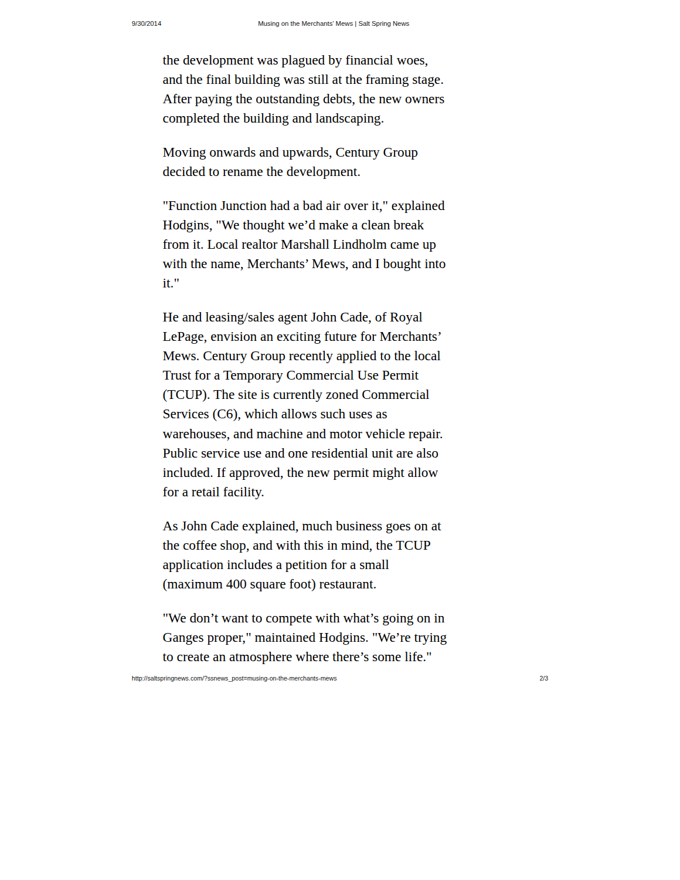9/30/2014
Musing on the Merchants’ Mews | Salt Spring News
the development was plagued by financial woes, and the final building was still at the framing stage. After paying the outstanding debts, the new owners completed the building and landscaping.
Moving onwards and upwards, Century Group decided to rename the development.
"Function Junction had a bad air over it," explained Hodgins, "We thought we’d make a clean break from it. Local realtor Marshall Lindholm came up with the name, Merchants’ Mews, and I bought into it."
He and leasing/sales agent John Cade, of Royal LePage, envision an exciting future for Merchants’ Mews. Century Group recently applied to the local Trust for a Temporary Commercial Use Permit (TCUP). The site is currently zoned Commercial Services (C6), which allows such uses as warehouses, and machine and motor vehicle repair. Public service use and one residential unit are also included. If approved, the new permit might allow for a retail facility.
As John Cade explained, much business goes on at the coffee shop, and with this in mind, the TCUP application includes a petition for a small (maximum 400 square foot) restaurant.
"We don’t want to compete with what’s going on in Ganges proper," maintained Hodgins. "We’re trying to create an atmosphere where there’s some life."
http://saltspringnews.com/?ssnews_post=musing-on-the-merchants-mews
2/3